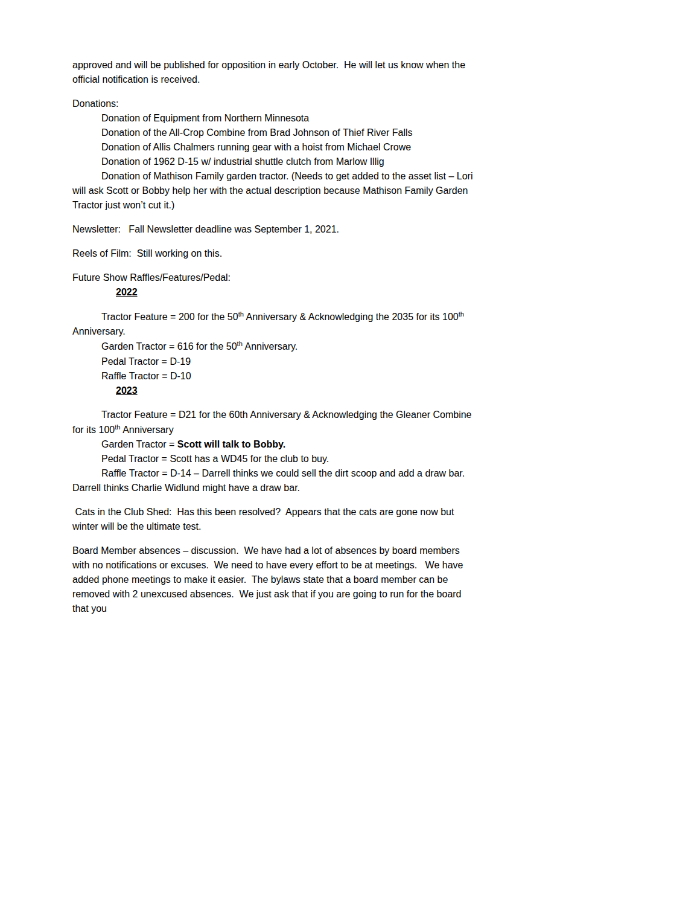approved and will be published for opposition in early October. He will let us know when the official notification is received.
Donations:
Donation of Equipment from Northern Minnesota
Donation of the All-Crop Combine from Brad Johnson of Thief River Falls
Donation of Allis Chalmers running gear with a hoist from Michael Crowe
Donation of 1962 D-15 w/ industrial shuttle clutch from Marlow Illig
Donation of Mathison Family garden tractor. (Needs to get added to the asset list – Lori
will ask Scott or Bobby help her with the actual description because Mathison Family Garden Tractor just won’t cut it.)
Newsletter: Fall Newsletter deadline was September 1, 2021.
Reels of Film: Still working on this.
Future Show Raffles/Features/Pedal:
2022
Tractor Feature = 200 for the 50th Anniversary & Acknowledging the 2035 for its 100th
Anniversary.
Garden Tractor = 616 for the 50th Anniversary.
Pedal Tractor = D-19
Raffle Tractor = D-10
2023
Tractor Feature = D21 for the 60th Anniversary & Acknowledging the Gleaner Combine
for its 100th Anniversary
Garden Tractor = Scott will talk to Bobby.
Pedal Tractor = Scott has a WD45 for the club to buy.
Raffle Tractor = D-14 – Darrell thinks we could sell the dirt scoop and add a draw bar.
Darrell thinks Charlie Widlund might have a draw bar.
Cats in the Club Shed: Has this been resolved? Appears that the cats are gone now but winter will be the ultimate test.
Board Member absences – discussion. We have had a lot of absences by board members with no notifications or excuses. We need to have every effort to be at meetings. We have added phone meetings to make it easier. The bylaws state that a board member can be removed with 2 unexcused absences. We just ask that if you are going to run for the board that you